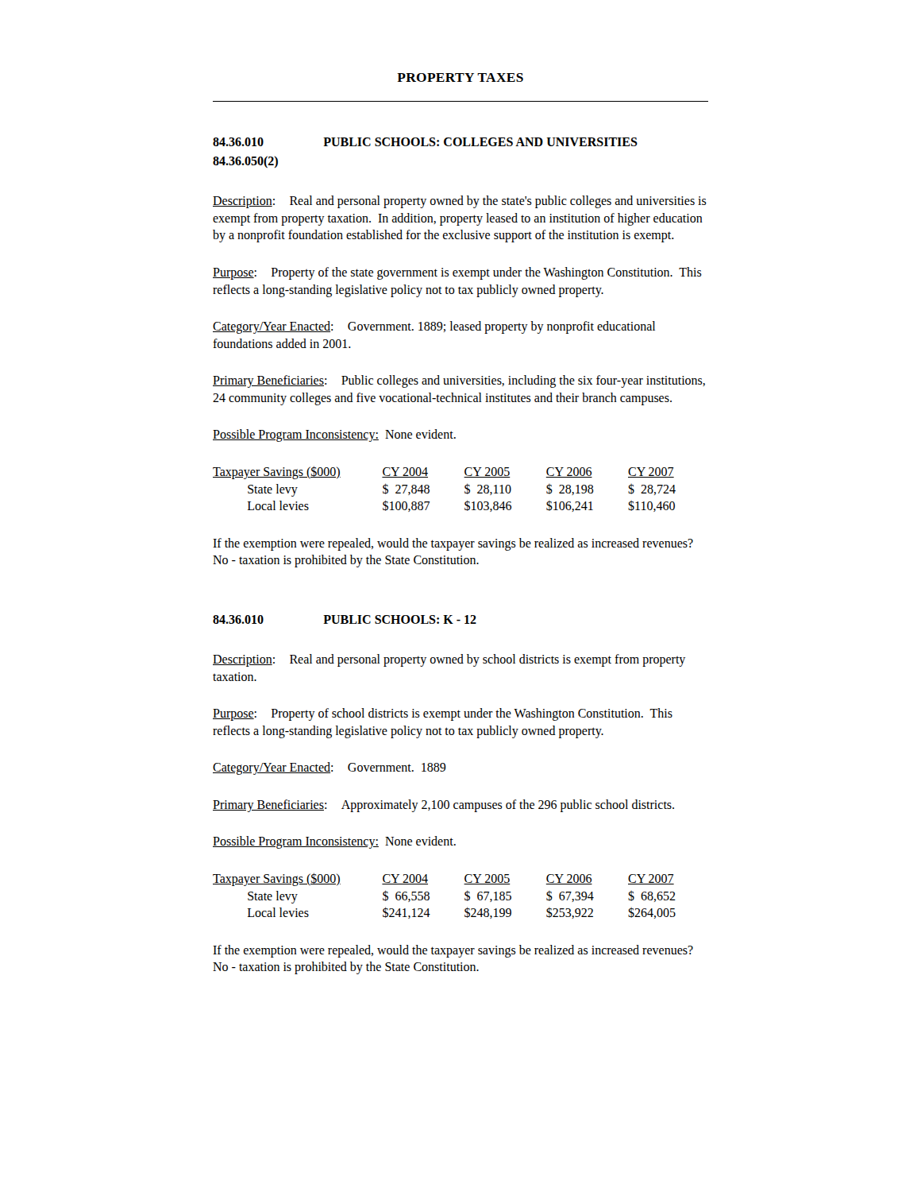PROPERTY TAXES
84.36.010 PUBLIC SCHOOLS: COLLEGES AND UNIVERSITIES
84.36.050(2)
Description: Real and personal property owned by the state's public colleges and universities is exempt from property taxation. In addition, property leased to an institution of higher education by a nonprofit foundation established for the exclusive support of the institution is exempt.
Purpose: Property of the state government is exempt under the Washington Constitution. This reflects a long-standing legislative policy not to tax publicly owned property.
Category/Year Enacted: Government. 1889; leased property by nonprofit educational foundations added in 2001.
Primary Beneficiaries: Public colleges and universities, including the six four-year institutions, 24 community colleges and five vocational-technical institutes and their branch campuses.
Possible Program Inconsistency: None evident.
| Taxpayer Savings ($000) | CY 2004 | CY 2005 | CY 2006 | CY 2007 |
| --- | --- | --- | --- | --- |
| State levy | $ 27,848 | $ 28,110 | $ 28,198 | $ 28,724 |
| Local levies | $100,887 | $103,846 | $106,241 | $110,460 |
If the exemption were repealed, would the taxpayer savings be realized as increased revenues?
No - taxation is prohibited by the State Constitution.
84.36.010 PUBLIC SCHOOLS: K - 12
Description: Real and personal property owned by school districts is exempt from property taxation.
Purpose: Property of school districts is exempt under the Washington Constitution. This reflects a long-standing legislative policy not to tax publicly owned property.
Category/Year Enacted: Government. 1889
Primary Beneficiaries: Approximately 2,100 campuses of the 296 public school districts.
Possible Program Inconsistency: None evident.
| Taxpayer Savings ($000) | CY 2004 | CY 2005 | CY 2006 | CY 2007 |
| --- | --- | --- | --- | --- |
| State levy | $ 66,558 | $ 67,185 | $ 67,394 | $ 68,652 |
| Local levies | $241,124 | $248,199 | $253,922 | $264,005 |
If the exemption were repealed, would the taxpayer savings be realized as increased revenues?
No - taxation is prohibited by the State Constitution.